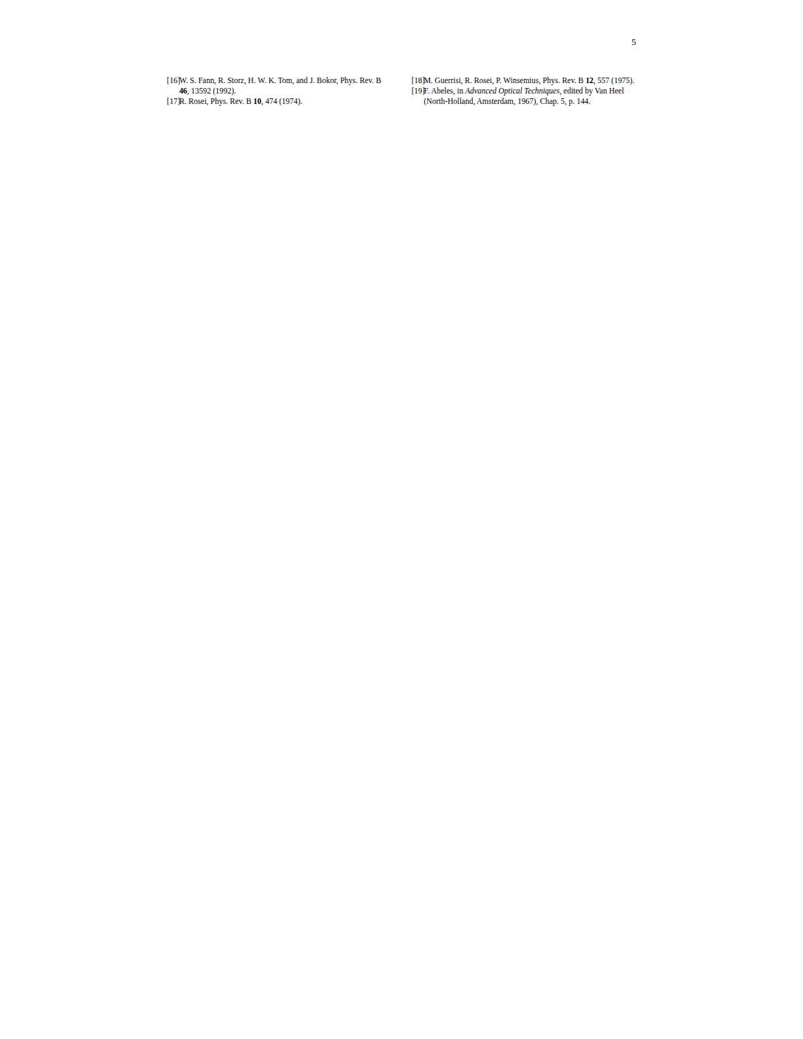5
[16] W. S. Fann, R. Storz, H. W. K. Tom, and J. Bokor, Phys. Rev. B 46, 13592 (1992).
[17] R. Rosei, Phys. Rev. B 10, 474 (1974).
[18] M. Guerrisi, R. Rosei, P. Winsemius, Phys. Rev. B 12, 557 (1975).
[19] F. Abeles, in Advanced Optical Techniques, edited by Van Heel (North-Holland, Amsterdam, 1967), Chap. 5, p. 144.